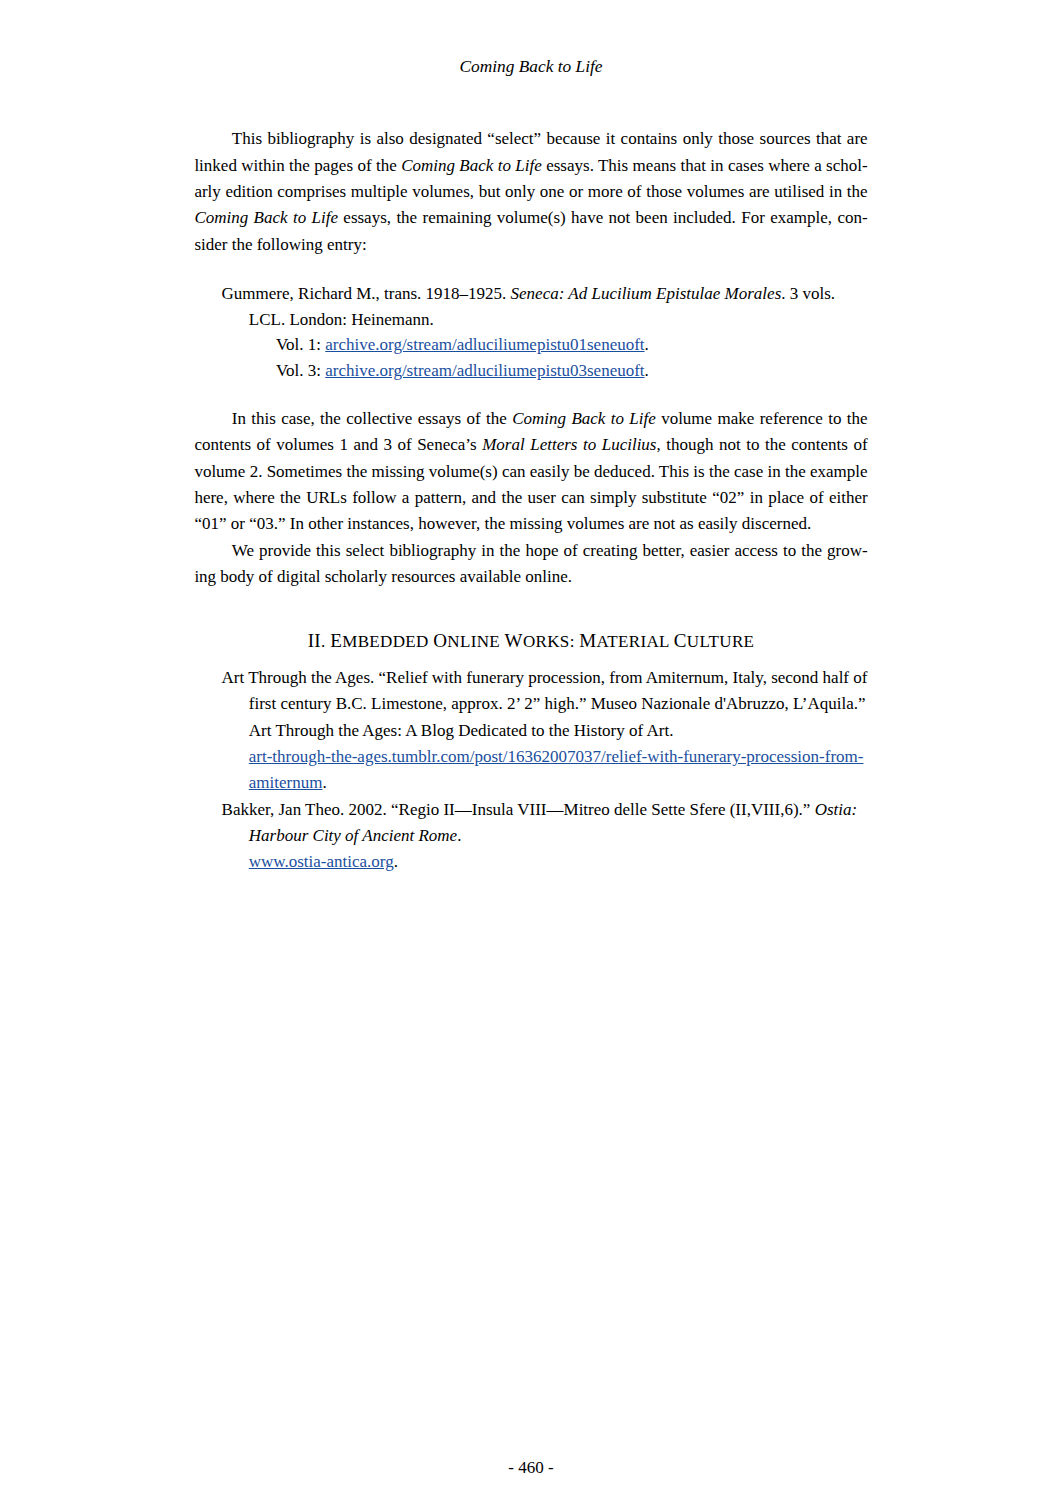Coming Back to Life
This bibliography is also designated “select” because it contains only those sources that are linked within the pages of the Coming Back to Life essays. This means that in cases where a scholarly edition comprises multiple volumes, but only one or more of those volumes are utilised in the Coming Back to Life essays, the remaining volume(s) have not been included. For example, consider the following entry:
Gummere, Richard M., trans. 1918–1925. Seneca: Ad Lucilium Epistulae Morales. 3 vols. LCL. London: Heinemann. Vol. 1: archive.org/stream/adluciliumepistu01seneuoft. Vol. 3: archive.org/stream/adluciliumepistu03seneuoft.
In this case, the collective essays of the Coming Back to Life volume make reference to the contents of volumes 1 and 3 of Seneca’s Moral Letters to Lucilius, though not to the contents of volume 2. Sometimes the missing volume(s) can easily be deduced. This is the case in the example here, where the URLs follow a pattern, and the user can simply substitute “02” in place of either “01” or “03.” In other instances, however, the missing volumes are not as easily discerned.
We provide this select bibliography in the hope of creating better, easier access to the growing body of digital scholarly resources available online.
II. EMBEDDED ONLINE WORKS: MATERIAL CULTURE
Art Through the Ages. “Relief with funerary procession, from Amiternum, Italy, second half of first century B.C. Limestone, approx. 2’ 2” high.” Museo Nazionale d'Abruzzo, L’Aquila.” Art Through the Ages: A Blog Dedicated to the History of Art. art-through-the-ages.tumblr.com/post/16362007037/relief-with-funerary-procession-from-amiternum.
Bakker, Jan Theo. 2002. “Regio II—Insula VIII—Mitreo delle Sette Sfere (II,VIII,6).” Ostia: Harbour City of Ancient Rome. www.ostia-antica.org.
- 460 -